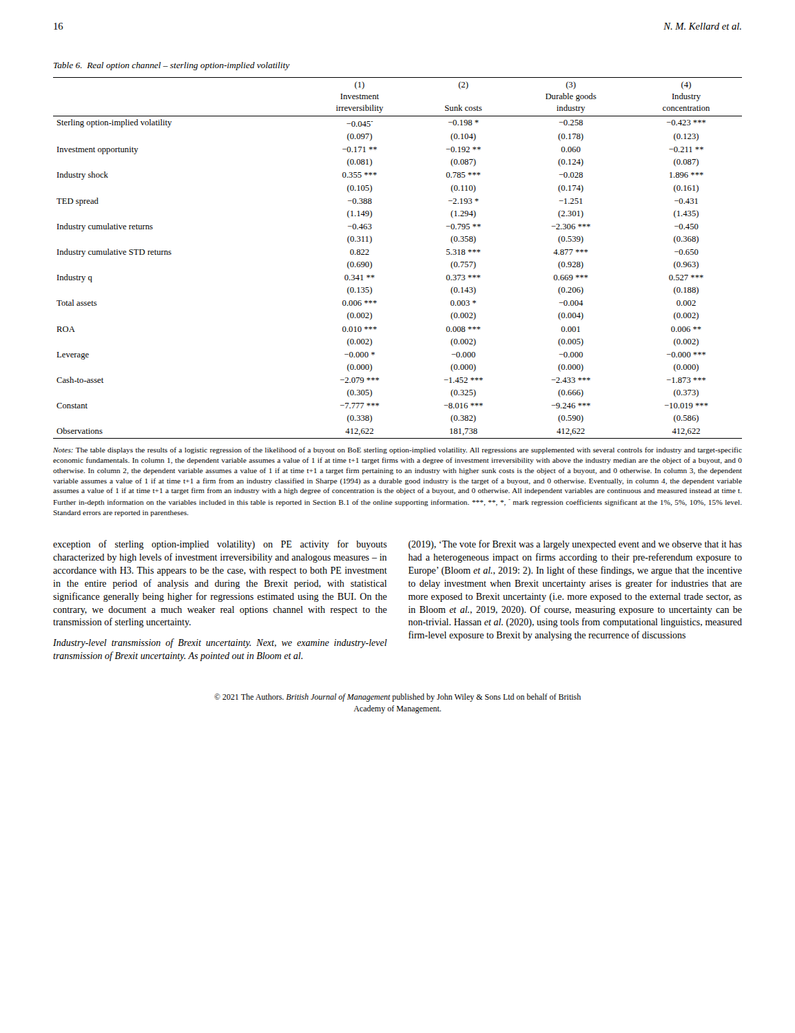16 N. M. Kellard et al.
Table 6. Real option channel – sterling option-implied volatility
| | (1) | (2) | (3) | (4) |
| --- | --- | --- | --- | --- |
| | Investment irreversibility | Sunk costs | Durable goods industry | Industry concentration |
| Sterling option-implied volatility | −0.045 - | −0.198 * | −0.258 | −0.423 *** |
| | (0.097) | (0.104) | (0.178) | (0.123) |
| Investment opportunity | −0.171 ** | −0.192 ** | 0.060 | −0.211 ** |
| | (0.081) | (0.087) | (0.124) | (0.087) |
| Industry shock | 0.355 *** | 0.785 *** | −0.028 | 1.896 *** |
| | (0.105) | (0.110) | (0.174) | (0.161) |
| TED spread | −0.388 | −2.193 * | −1.251 | −0.431 |
| | (1.149) | (1.294) | (2.301) | (1.435) |
| Industry cumulative returns | −0.463 | −0.795 ** | −2.306 *** | −0.450 |
| | (0.311) | (0.358) | (0.539) | (0.368) |
| Industry cumulative STD returns | 0.822 | 5.318 *** | 4.877 *** | −0.650 |
| | (0.690) | (0.757) | (0.928) | (0.963) |
| Industry q | 0.341 ** | 0.373 *** | 0.669 *** | 0.527 *** |
| | (0.135) | (0.143) | (0.206) | (0.188) |
| Total assets | 0.006 *** | 0.003 * | −0.004 | 0.002 |
| | (0.002) | (0.002) | (0.004) | (0.002) |
| ROA | 0.010 *** | 0.008 *** | 0.001 | 0.006 ** |
| | (0.002) | (0.002) | (0.005) | (0.002) |
| Leverage | −0.000 * | −0.000 | −0.000 | −0.000 *** |
| | (0.000) | (0.000) | (0.000) | (0.000) |
| Cash-to-asset | −2.079 *** | −1.452 *** | −2.433 *** | −1.873 *** |
| | (0.305) | (0.325) | (0.666) | (0.373) |
| Constant | −7.777 *** | −8.016 *** | −9.246 *** | −10.019 *** |
| | (0.338) | (0.382) | (0.590) | (0.586) |
| Observations | 412,622 | 181,738 | 412,622 | 412,622 |
Notes: The table displays the results of a logistic regression of the likelihood of a buyout on BoE sterling option-implied volatility. All regressions are supplemented with several controls for industry and target-specific economic fundamentals. In column 1, the dependent variable assumes a value of 1 if at time t+1 target firms with a degree of investment irreversibility with above the industry median are the object of a buyout, and 0 otherwise. In column 2, the dependent variable assumes a value of 1 if at time t+1 a target firm pertaining to an industry with higher sunk costs is the object of a buyout, and 0 otherwise. In column 3, the dependent variable assumes a value of 1 if at time t+1 a firm from an industry classified in Sharpe (1994) as a durable good industry is the target of a buyout, and 0 otherwise. Eventually, in column 4, the dependent variable assumes a value of 1 if at time t+1 a target firm from an industry with a high degree of concentration is the object of a buyout, and 0 otherwise. All independent variables are continuous and measured instead at time t. Further in-depth information on the variables included in this table is reported in Section B.1 of the online supporting information. ***, **, *, - mark regression coefficients significant at the 1%, 5%, 10%, 15% level. Standard errors are reported in parentheses.
exception of sterling option-implied volatility) on PE activity for buyouts characterized by high levels of investment irreversibility and analogous measures – in accordance with H3. This appears to be the case, with respect to both PE investment in the entire period of analysis and during the Brexit period, with statistical significance generally being higher for regressions estimated using the BUI. On the contrary, we document a much weaker real options channel with respect to the transmission of sterling uncertainty.
Industry-level transmission of Brexit uncertainty. Next, we examine industry-level transmission of Brexit uncertainty. As pointed out in Bloom et al.
(2019), ‘The vote for Brexit was a largely unexpected event and we observe that it has had a heterogeneous impact on firms according to their pre-referendum exposure to Europe’ (Bloom et al., 2019: 2). In light of these findings, we argue that the incentive to delay investment when Brexit uncertainty arises is greater for industries that are more exposed to Brexit uncertainty (i.e. more exposed to the external trade sector, as in Bloom et al., 2019, 2020). Of course, measuring exposure to uncertainty can be non-trivial. Hassan et al. (2020), using tools from computational linguistics, measured firm-level exposure to Brexit by analysing the recurrence of discussions
© 2021 The Authors. British Journal of Management published by John Wiley & Sons Ltd on behalf of British
Academy of Management.